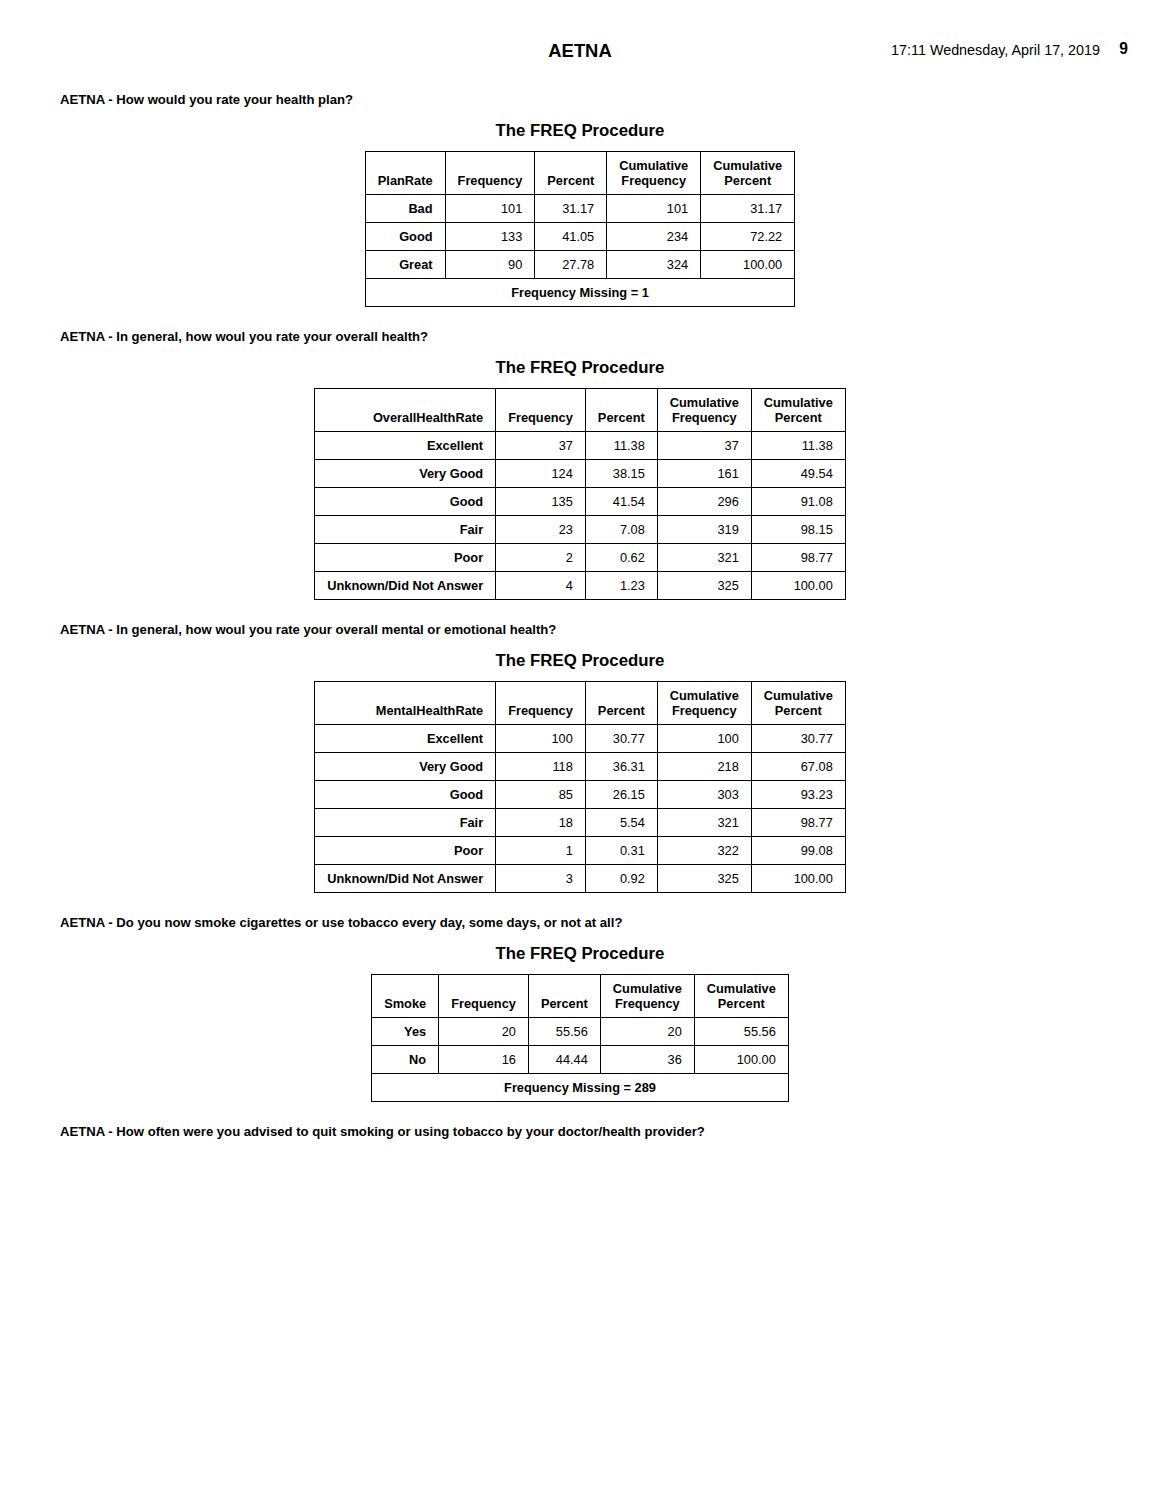AETNA 17:11 Wednesday, April 17, 2019 9
AETNA - How would you rate your health plan?
The FREQ Procedure
| PlanRate | Frequency | Percent | Cumulative Frequency | Cumulative Percent |
| --- | --- | --- | --- | --- |
| Bad | 101 | 31.17 | 101 | 31.17 |
| Good | 133 | 41.05 | 234 | 72.22 |
| Great | 90 | 27.78 | 324 | 100.00 |
| Frequency Missing = 1 |
AETNA - In general, how woul you rate your overall health?
The FREQ Procedure
| OverallHealthRate | Frequency | Percent | Cumulative Frequency | Cumulative Percent |
| --- | --- | --- | --- | --- |
| Excellent | 37 | 11.38 | 37 | 11.38 |
| Very Good | 124 | 38.15 | 161 | 49.54 |
| Good | 135 | 41.54 | 296 | 91.08 |
| Fair | 23 | 7.08 | 319 | 98.15 |
| Poor | 2 | 0.62 | 321 | 98.77 |
| Unknown/Did Not Answer | 4 | 1.23 | 325 | 100.00 |
AETNA - In general, how woul you rate your overall mental or emotional health?
The FREQ Procedure
| MentalHealthRate | Frequency | Percent | Cumulative Frequency | Cumulative Percent |
| --- | --- | --- | --- | --- |
| Excellent | 100 | 30.77 | 100 | 30.77 |
| Very Good | 118 | 36.31 | 218 | 67.08 |
| Good | 85 | 26.15 | 303 | 93.23 |
| Fair | 18 | 5.54 | 321 | 98.77 |
| Poor | 1 | 0.31 | 322 | 99.08 |
| Unknown/Did Not Answer | 3 | 0.92 | 325 | 100.00 |
AETNA - Do you now smoke cigarettes or use tobacco every day, some days, or not at all?
The FREQ Procedure
| Smoke | Frequency | Percent | Cumulative Frequency | Cumulative Percent |
| --- | --- | --- | --- | --- |
| Yes | 20 | 55.56 | 20 | 55.56 |
| No | 16 | 44.44 | 36 | 100.00 |
| Frequency Missing = 289 |
AETNA - How often were you advised to quit smoking or using tobacco by your doctor/health provider?